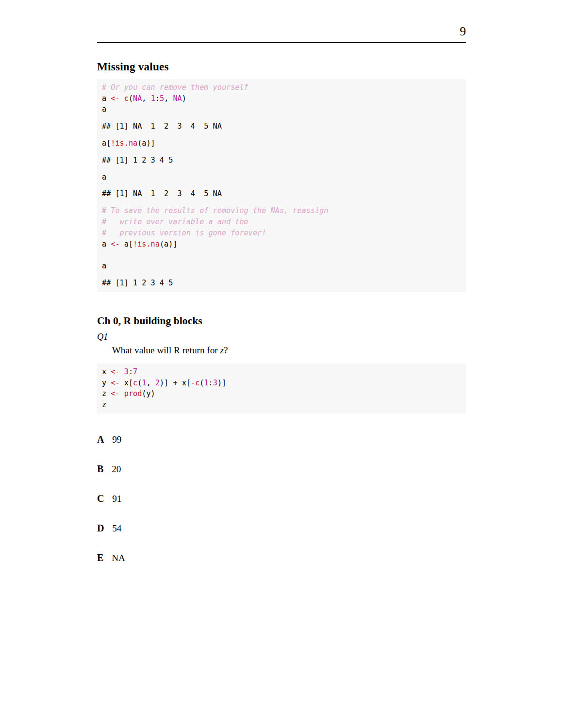9
Missing values
# Or you can remove them yourself
a <- c(NA, 1:5, NA)
a
## [1] NA  1  2  3  4  5 NA
a[!is.na(a)]
## [1] 1 2 3 4 5
a
## [1] NA  1  2  3  4  5 NA
# To save the results of removing the NAs, reassign
#   write over variable a and the
#   previous version is gone forever!
a <- a[!is.na(a)]

a
## [1] 1 2 3 4 5
Ch 0, R building blocks
Q1
What value will R return for z?
x <- 3:7
y <- x[c(1, 2)] + x[-c(1:3)]
z <- prod(y)
z
A 99
B 20
C 91
D 54
E NA